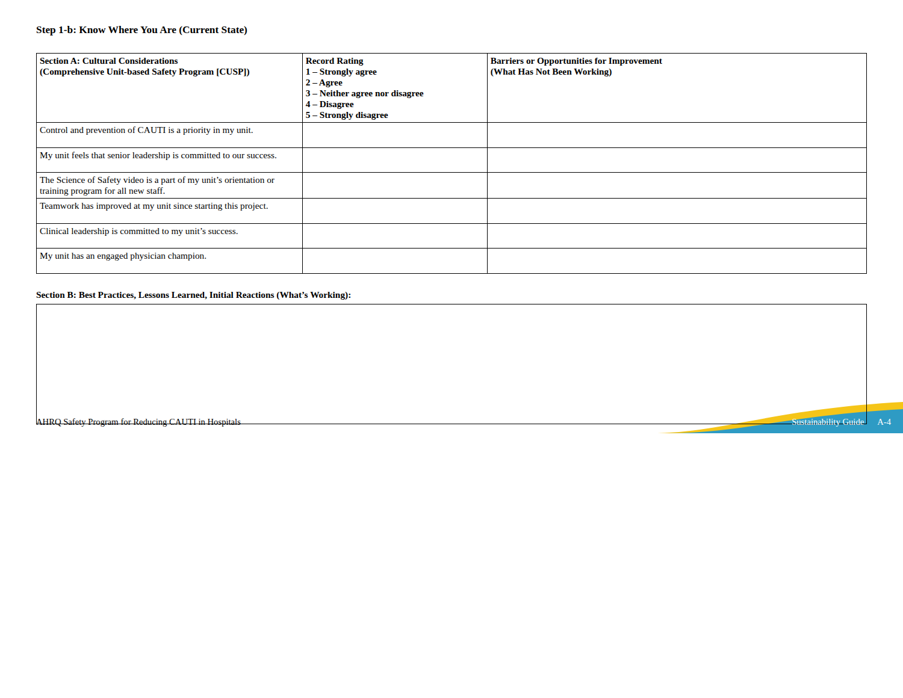Step 1-b: Know Where You Are (Current State)
| Section A: Cultural Considerations (Comprehensive Unit-based Safety Program [CUSP]) | Record Rating 1 – Strongly agree 2 – Agree 3 – Neither agree nor disagree 4 – Disagree 5 – Strongly disagree | Barriers or Opportunities for Improvement (What Has Not Been Working) |
| --- | --- | --- |
| Control and prevention of CAUTI is a priority in my unit. | | |
| My unit feels that senior leadership is committed to our success. | | |
| The Science of Safety video is a part of my unit’s orientation or training program for all new staff. | | |
| Teamwork has improved at my unit since starting this project. | | |
| Clinical leadership is committed to my unit’s success. | | |
| My unit has an engaged physician champion. | | |
Section B: Best Practices, Lessons Learned, Initial Reactions (What’s Working):
AHRQ Safety Program for Reducing CAUTI in Hospitals Sustainability Guide A-4